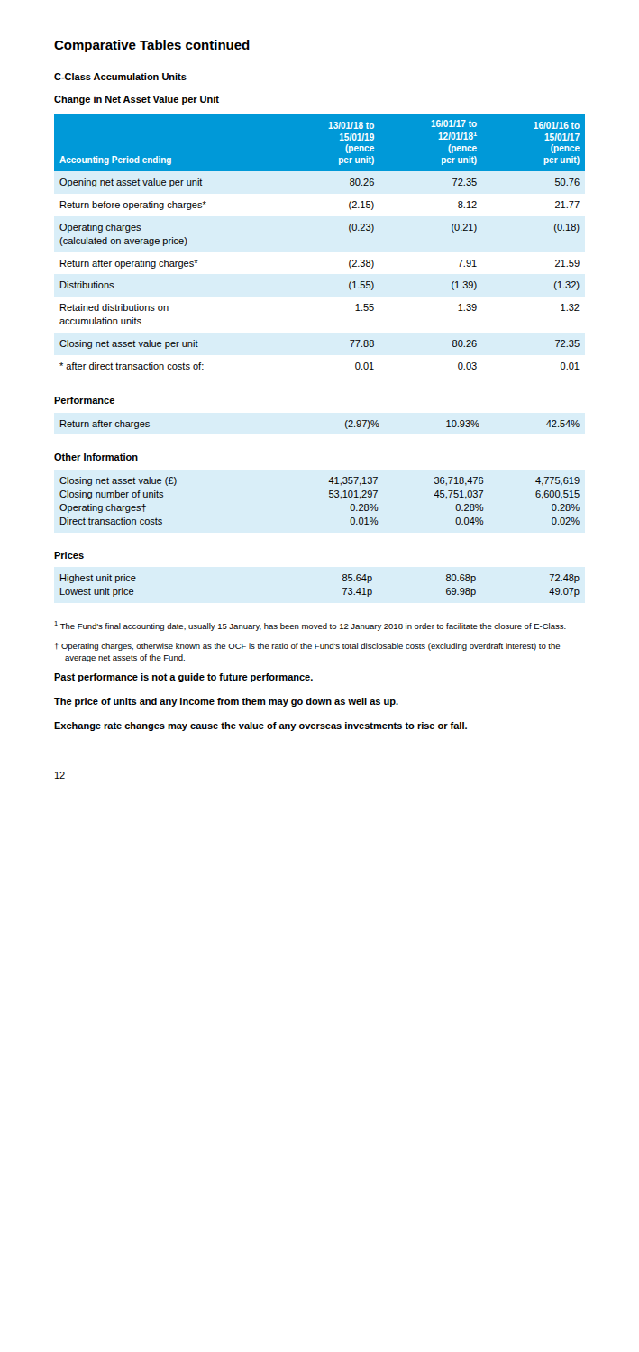Comparative Tables continued
C-Class Accumulation Units
Change in Net Asset Value per Unit
| Accounting Period ending | 13/01/18 to 15/01/19 (pence per unit) | 16/01/17 to 12/01/18 1 (pence per unit) | 16/01/16 to 15/01/17 (pence per unit) |
| --- | --- | --- | --- |
| Opening net asset value per unit | 80.26 | 72.35 | 50.76 |
| Return before operating charges* | (2.15) | 8.12 | 21.77 |
| Operating charges (calculated on average price) | (0.23) | (0.21) | (0.18) |
| Return after operating charges* | (2.38) | 7.91 | 21.59 |
| Distributions | (1.55) | (1.39) | (1.32) |
| Retained distributions on accumulation units | 1.55 | 1.39 | 1.32 |
| Closing net asset value per unit | 77.88 | 80.26 | 72.35 |
| * after direct transaction costs of: | 0.01 | 0.03 | 0.01 |
Performance
| Return after charges | (2.97)% | 10.93% | 42.54% |
Other Information
| Closing net asset value (£) Closing number of units Operating charges† Direct transaction costs | 41,357,137 53,101,297 0.28% 0.01% | 36,718,476 45,751,037 0.28% 0.04% | 4,775,619 6,600,515 0.28% 0.02% |
Prices
| Highest unit price Lowest unit price | 85.64p 73.41p | 80.68p 69.98p | 72.48p 49.07p |
1 The Fund's final accounting date, usually 15 January, has been moved to 12 January 2018 in order to facilitate the closure of E-Class.
† Operating charges, otherwise known as the OCF is the ratio of the Fund's total disclosable costs (excluding overdraft interest) to the average net assets of the Fund.
Past performance is not a guide to future performance.
The price of units and any income from them may go down as well as up.
Exchange rate changes may cause the value of any overseas investments to rise or fall.
12